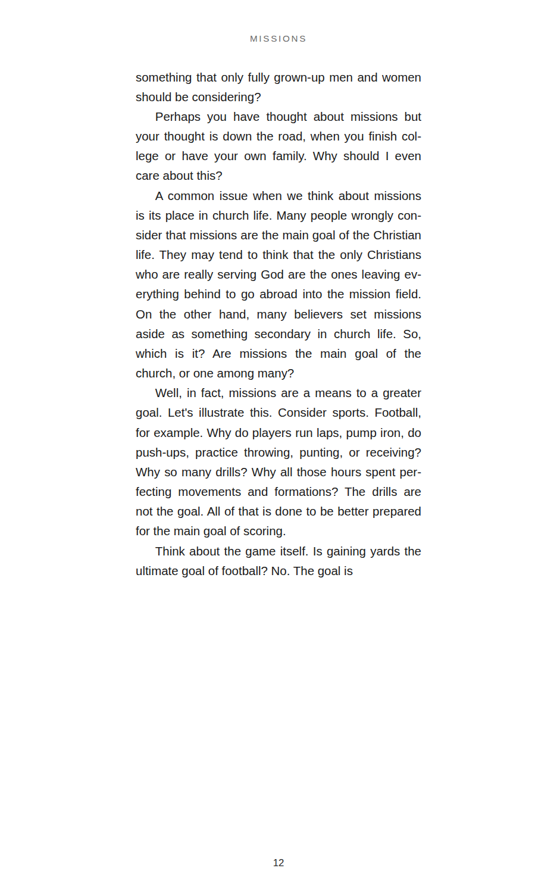Missions
something that only fully grown-up men and women should be considering?
Perhaps you have thought about missions but your thought is down the road, when you finish college or have your own family. Why should I even care about this?
A common issue when we think about missions is its place in church life. Many people wrongly consider that missions are the main goal of the Christian life. They may tend to think that the only Christians who are really serving God are the ones leaving everything behind to go abroad into the mission field. On the other hand, many believers set missions aside as something secondary in church life. So, which is it? Are missions the main goal of the church, or one among many?
Well, in fact, missions are a means to a greater goal. Let's illustrate this. Consider sports. Football, for example. Why do players run laps, pump iron, do push-ups, practice throwing, punting, or receiving? Why so many drills? Why all those hours spent perfecting movements and formations? The drills are not the goal. All of that is done to be better prepared for the main goal of scoring.
Think about the game itself. Is gaining yards the ultimate goal of football? No. The goal is
12